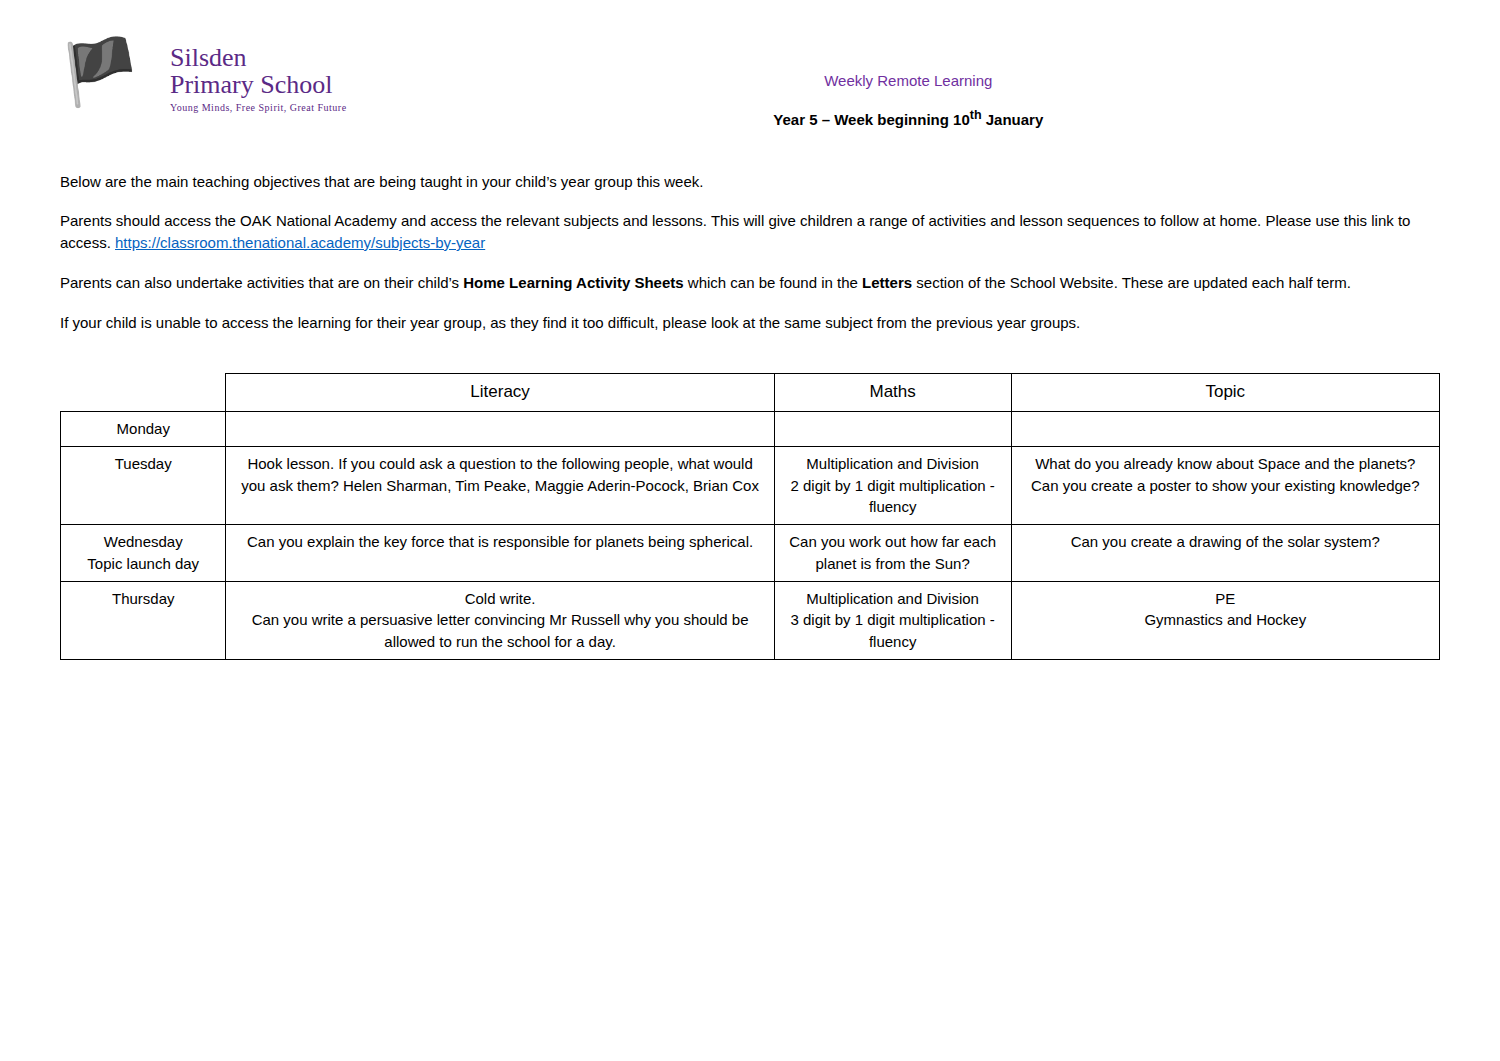🏴
Silsden Primary School Young Minds, Free Spirit, Great Future
Weekly Remote Learning
Year 5 – Week beginning 10th January
Below are the main teaching objectives that are being taught in your child’s year group this week.
Parents should access the OAK National Academy and access the relevant subjects and lessons. This will give children a range of activities and lesson sequences to follow at home. Please use this link to access. https://classroom.thenational.academy/subjects-by-year
Parents can also undertake activities that are on their child’s Home Learning Activity Sheets which can be found in the Letters section of the School Website. These are updated each half term.
If your child is unable to access the learning for their year group, as they find it too difficult, please look at the same subject from the previous year groups.
| | Literacy | Maths | Topic |
| --- | --- | --- | --- |
| Monday | | | |
| Tuesday | Hook lesson. If you could ask a question to the following people, what would you ask them? Helen Sharman, Tim Peake, Maggie Aderin-Pocock, Brian Cox | Multiplication and Division 2 digit by 1 digit multiplication - fluency | What do you already know about Space and the planets? Can you create a poster to show your existing knowledge? |
| Wednesday Topic launch day | Can you explain the key force that is responsible for planets being spherical. | Can you work out how far each planet is from the Sun? | Can you create a drawing of the solar system? |
| Thursday | Cold write. Can you write a persuasive letter convincing Mr Russell why you should be allowed to run the school for a day. | Multiplication and Division 3 digit by 1 digit multiplication - fluency | PE Gymnastics and Hockey |